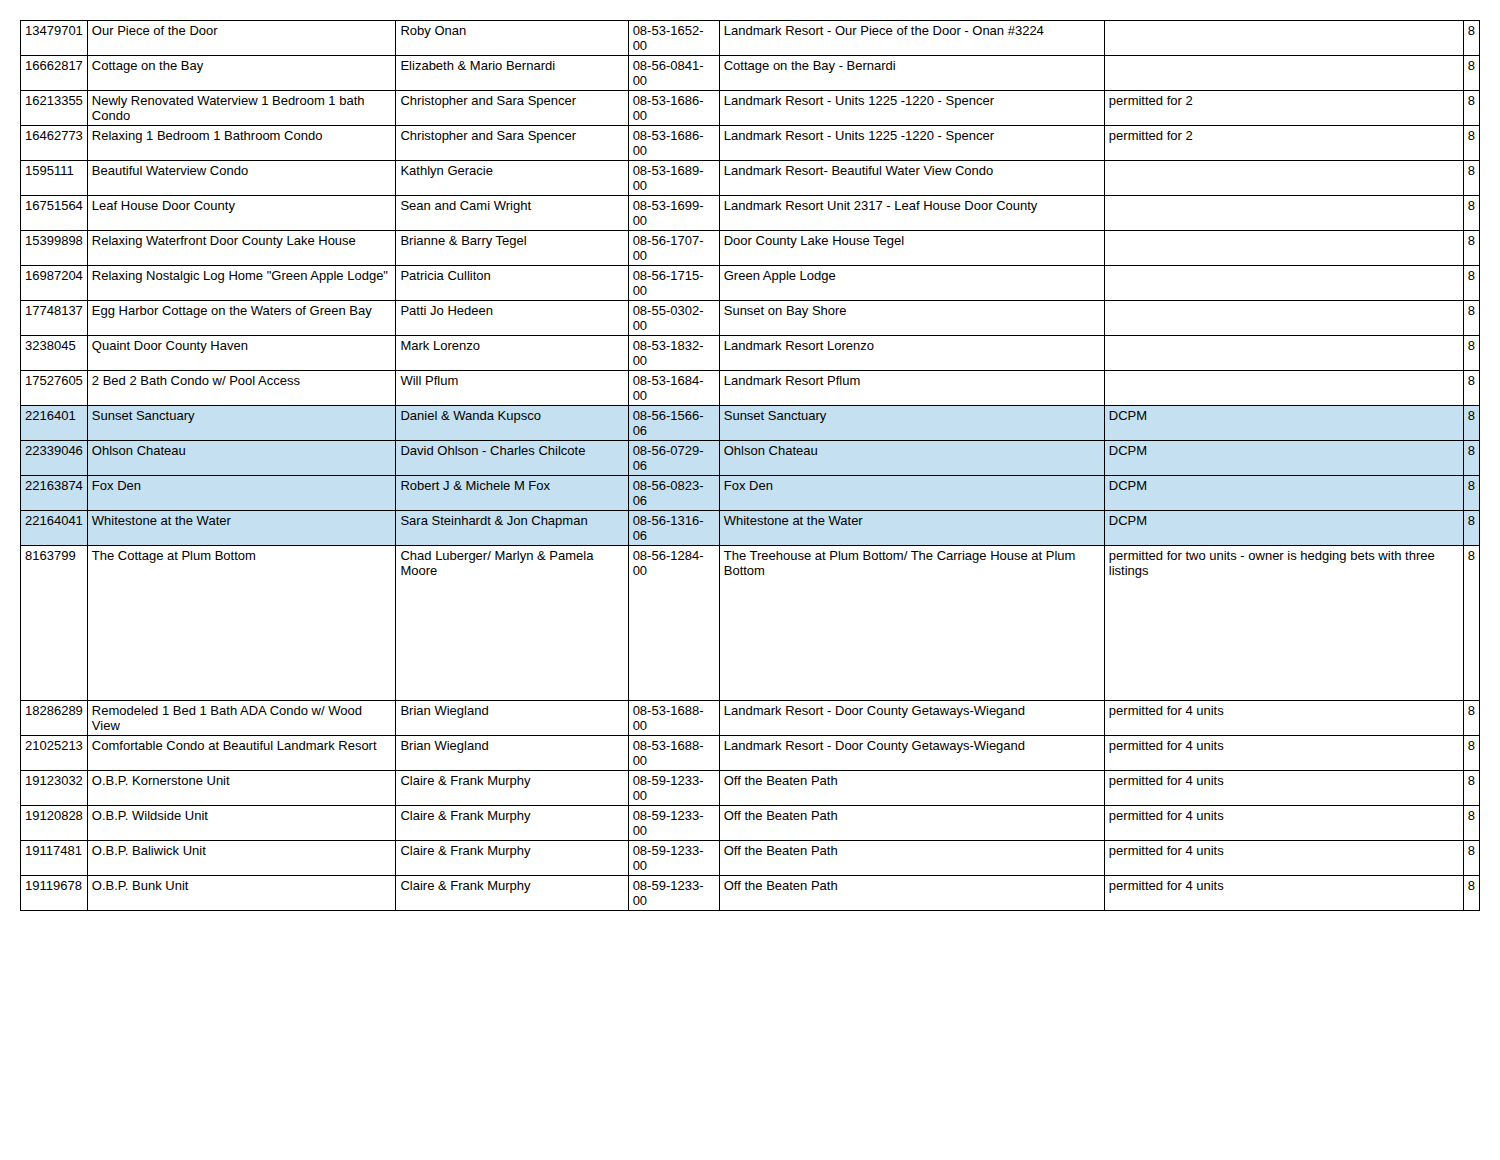| 13479701 | Our Piece of the Door | Roby Onan | 08-53-1652-00 | Landmark Resort - Our Piece of the Door - Onan #3224 | | 8 |
| 16662817 | Cottage on the Bay | Elizabeth & Mario Bernardi | 08-56-0841-00 | Cottage on the Bay - Bernardi | | 8 |
| 16213355 | Newly Renovated Waterview 1 Bedroom 1 bath Condo | Christopher and Sara Spencer | 08-53-1686-00 | Landmark Resort - Units 1225 -1220 - Spencer | permitted for 2 | 8 |
| 16462773 | Relaxing 1 Bedroom 1 Bathroom Condo | Christopher and Sara Spencer | 08-53-1686-00 | Landmark Resort - Units 1225 -1220 - Spencer | permitted for 2 | 8 |
| 1595111 | Beautiful Waterview Condo | Kathlyn Geracie | 08-53-1689-00 | Landmark Resort- Beautiful Water View Condo | | 8 |
| 16751564 | Leaf House Door County | Sean and Cami Wright | 08-53-1699-00 | Landmark Resort Unit 2317 - Leaf House Door County | | 8 |
| 15399898 | Relaxing Waterfront Door County Lake House | Brianne & Barry Tegel | 08-56-1707-00 | Door County Lake House Tegel | | 8 |
| 16987204 | Relaxing Nostalgic Log Home "Green Apple Lodge" | Patricia Culliton | 08-56-1715-00 | Green Apple Lodge | | 8 |
| 17748137 | Egg Harbor Cottage on the Waters of Green Bay | Patti Jo Hedeen | 08-55-0302-00 | Sunset on Bay Shore | | 8 |
| 3238045 | Quaint Door County Haven | Mark Lorenzo | 08-53-1832-00 | Landmark Resort Lorenzo | | 8 |
| 17527605 | 2 Bed 2 Bath Condo w/ Pool Access | Will Pflum | 08-53-1684-00 | Landmark Resort Pflum | | 8 |
| 2216401 | Sunset Sanctuary | Daniel & Wanda Kupsco | 08-56-1566-06 | Sunset Sanctuary | DCPM | 8 |
| 22339046 | Ohlson Chateau | David Ohlson - Charles Chilcote | 08-56-0729-06 | Ohlson Chateau | DCPM | 8 |
| 22163874 | Fox Den | Robert J & Michele M Fox | 08-56-0823-06 | Fox Den | DCPM | 8 |
| 22164041 | Whitestone at the Water | Sara Steinhardt & Jon Chapman | 08-56-1316-06 | Whitestone at the Water | DCPM | 8 |
| 8163799 | The Cottage at Plum Bottom | Chad Luberger/ Marlyn & Pamela Moore | 08-56-1284-00 | The Treehouse at Plum Bottom/ The Carriage House at Plum Bottom | permitted for two units - owner is hedging bets with three listings | 8 |
| 18286289 | Remodeled 1 Bed 1 Bath ADA Condo w/ Wood View | Brian Wiegland | 08-53-1688-00 | Landmark Resort - Door County Getaways-Wiegand | permitted for 4 units | 8 |
| 21025213 | Comfortable Condo at Beautiful Landmark Resort | Brian Wiegland | 08-53-1688-00 | Landmark Resort - Door County Getaways-Wiegand | permitted for 4 units | 8 |
| 19123032 | O.B.P. Kornerstone Unit | Claire & Frank Murphy | 08-59-1233-00 | Off the Beaten Path | permitted for 4 units | 8 |
| 19120828 | O.B.P. Wildside Unit | Claire & Frank Murphy | 08-59-1233-00 | Off the Beaten Path | permitted for 4 units | 8 |
| 19117481 | O.B.P. Baliwick Unit | Claire & Frank Murphy | 08-59-1233-00 | Off the Beaten Path | permitted for 4 units | 8 |
| 19119678 | O.B.P. Bunk Unit | Claire & Frank Murphy | 08-59-1233-00 | Off the Beaten Path | permitted for 4 units | 8 |